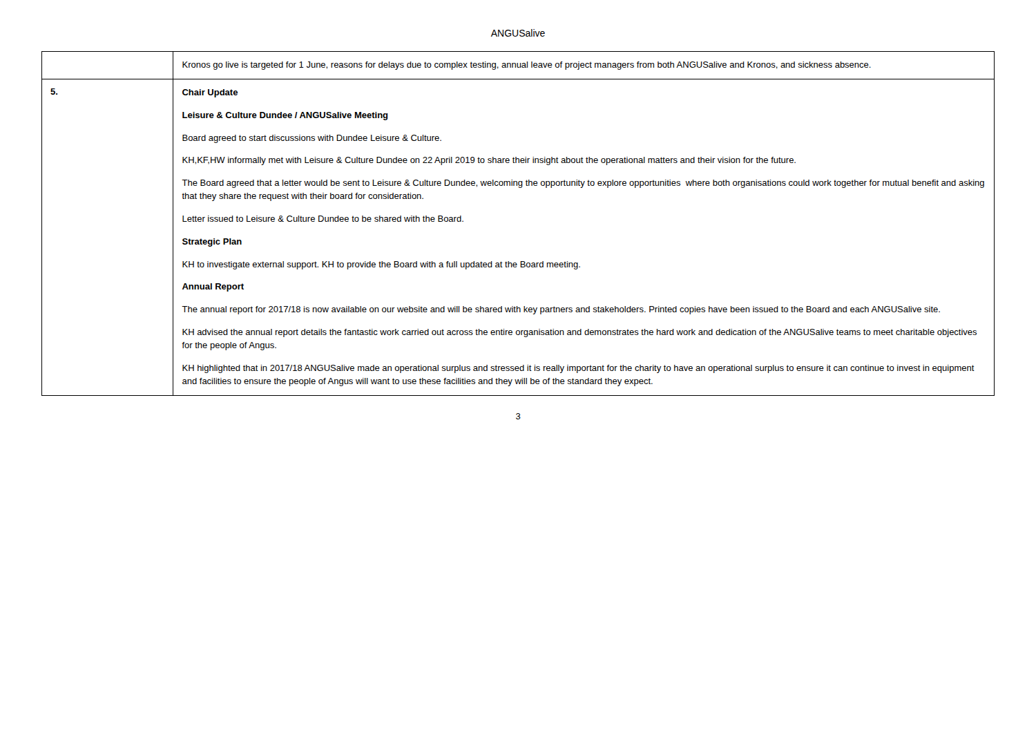ANGUSalive
| | Kronos go live is targeted for 1 June, reasons for delays due to complex testing, annual leave of project managers from both ANGUSalive and Kronos, and sickness absence. |
| 5. | Chair Update Leisure & Culture Dundee / ANGUSalive Meeting Board agreed to start discussions with Dundee Leisure & Culture. KH,KF,HW informally met with Leisure & Culture Dundee on 22 April 2019 to share their insight about the operational matters and their vision for the future. The Board agreed that a letter would be sent to Leisure & Culture Dundee, welcoming the opportunity to explore opportunities where both organisations could work together for mutual benefit and asking that they share the request with their board for consideration. Letter issued to Leisure & Culture Dundee to be shared with the Board. Strategic Plan KH to investigate external support. KH to provide the Board with a full updated at the Board meeting. Annual Report The annual report for 2017/18 is now available on our website and will be shared with key partners and stakeholders. Printed copies have been issued to the Board and each ANGUSalive site. KH advised the annual report details the fantastic work carried out across the entire organisation and demonstrates the hard work and dedication of the ANGUSalive teams to meet charitable objectives for the people of Angus. KH highlighted that in 2017/18 ANGUSalive made an operational surplus and stressed it is really important for the charity to have an operational surplus to ensure it can continue to invest in equipment and facilities to ensure the people of Angus will want to use these facilities and they will be of the standard they expect. |
3